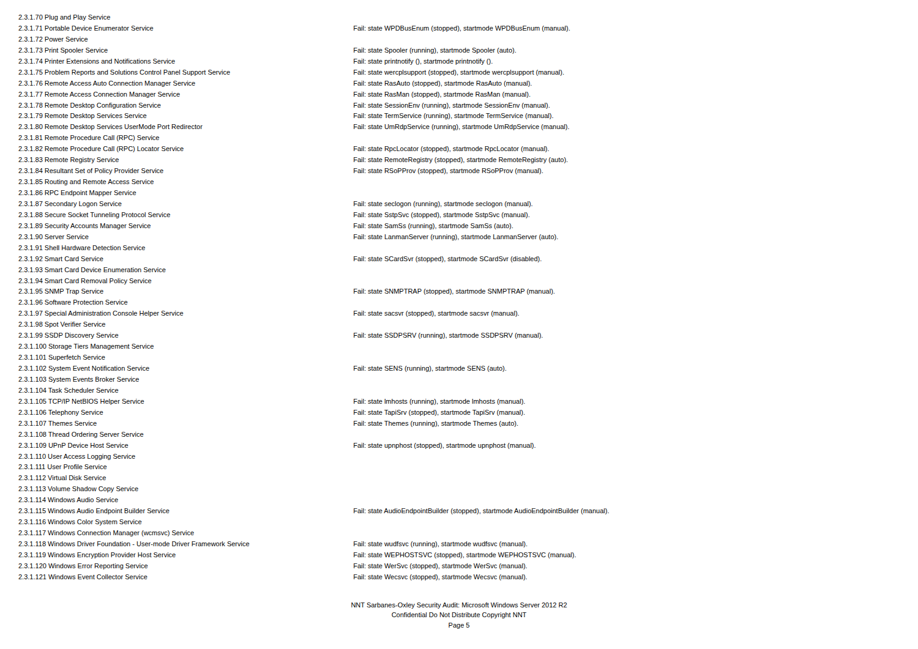| 2.3.1.70 Plug and Play Service | |
| 2.3.1.71 Portable Device Enumerator Service | Fail: state WPDBusEnum (stopped), startmode WPDBusEnum (manual). |
| 2.3.1.72 Power Service | |
| 2.3.1.73 Print Spooler Service | Fail: state Spooler (running), startmode Spooler (auto). |
| 2.3.1.74 Printer Extensions and Notifications Service | Fail: state printnotify (), startmode printnotify (). |
| 2.3.1.75 Problem Reports and Solutions Control Panel Support Service | Fail: state wercplsupport (stopped), startmode wercplsupport (manual). |
| 2.3.1.76 Remote Access Auto Connection Manager Service | Fail: state RasAuto (stopped), startmode RasAuto (manual). |
| 2.3.1.77 Remote Access Connection Manager Service | Fail: state RasMan (stopped), startmode RasMan (manual). |
| 2.3.1.78 Remote Desktop Configuration Service | Fail: state SessionEnv (running), startmode SessionEnv (manual). |
| 2.3.1.79 Remote Desktop Services Service | Fail: state TermService (running), startmode TermService (manual). |
| 2.3.1.80 Remote Desktop Services UserMode Port Redirector | Fail: state UmRdpService (running), startmode UmRdpService (manual). |
| 2.3.1.81 Remote Procedure Call (RPC) Service | |
| 2.3.1.82 Remote Procedure Call (RPC) Locator Service | Fail: state RpcLocator (stopped), startmode RpcLocator (manual). |
| 2.3.1.83 Remote Registry Service | Fail: state RemoteRegistry (stopped), startmode RemoteRegistry (auto). |
| 2.3.1.84 Resultant Set of Policy Provider Service | Fail: state RSoPProv (stopped), startmode RSoPProv (manual). |
| 2.3.1.85 Routing and Remote Access Service | |
| 2.3.1.86 RPC Endpoint Mapper Service | |
| 2.3.1.87 Secondary Logon Service | Fail: state seclogon (running), startmode seclogon (manual). |
| 2.3.1.88 Secure Socket Tunneling Protocol Service | Fail: state SstpSvc (stopped), startmode SstpSvc (manual). |
| 2.3.1.89 Security Accounts Manager Service | Fail: state SamSs (running), startmode SamSs (auto). |
| 2.3.1.90 Server Service | Fail: state LanmanServer (running), startmode LanmanServer (auto). |
| 2.3.1.91 Shell Hardware Detection Service | |
| 2.3.1.92 Smart Card Service | Fail: state SCardSvr (stopped), startmode SCardSvr (disabled). |
| 2.3.1.93 Smart Card Device Enumeration Service | |
| 2.3.1.94 Smart Card Removal Policy Service | |
| 2.3.1.95 SNMP Trap Service | Fail: state SNMPTRAP (stopped), startmode SNMPTRAP (manual). |
| 2.3.1.96 Software Protection Service | |
| 2.3.1.97 Special Administration Console Helper Service | Fail: state sacsvr (stopped), startmode sacsvr (manual). |
| 2.3.1.98 Spot Verifier Service | |
| 2.3.1.99 SSDP Discovery Service | Fail: state SSDPSRV (running), startmode SSDPSRV (manual). |
| 2.3.1.100 Storage Tiers Management Service | |
| 2.3.1.101 Superfetch Service | |
| 2.3.1.102 System Event Notification Service | Fail: state SENS (running), startmode SENS (auto). |
| 2.3.1.103 System Events Broker Service | |
| 2.3.1.104 Task Scheduler Service | |
| 2.3.1.105 TCP/IP NetBIOS Helper Service | Fail: state lmhosts (running), startmode lmhosts (manual). |
| 2.3.1.106 Telephony Service | Fail: state TapiSrv (stopped), startmode TapiSrv (manual). |
| 2.3.1.107 Themes Service | Fail: state Themes (running), startmode Themes (auto). |
| 2.3.1.108 Thread Ordering Server Service | |
| 2.3.1.109 UPnP Device Host Service | Fail: state upnphost (stopped), startmode upnphost (manual). |
| 2.3.1.110 User Access Logging Service | |
| 2.3.1.111 User Profile Service | |
| 2.3.1.112 Virtual Disk Service | |
| 2.3.1.113 Volume Shadow Copy Service | |
| 2.3.1.114 Windows Audio Service | |
| 2.3.1.115 Windows Audio Endpoint Builder Service | Fail: state AudioEndpointBuilder (stopped), startmode AudioEndpointBuilder (manual). |
| 2.3.1.116 Windows Color System Service | |
| 2.3.1.117 Windows Connection Manager (wcmsvc) Service | |
| 2.3.1.118 Windows Driver Foundation - User-mode Driver Framework Service | Fail: state wudfsvc (running), startmode wudfsvc (manual). |
| 2.3.1.119 Windows Encryption Provider Host Service | Fail: state WEPHOSTSVC (stopped), startmode WEPHOSTSVC (manual). |
| 2.3.1.120 Windows Error Reporting Service | Fail: state WerSvc (stopped), startmode WerSvc (manual). |
| 2.3.1.121 Windows Event Collector Service | Fail: state Wecsvc (stopped), startmode Wecsvc (manual). |
NNT Sarbanes-Oxley Security Audit: Microsoft Windows Server 2012 R2
Confidential Do Not Distribute Copyright NNT
Page 5